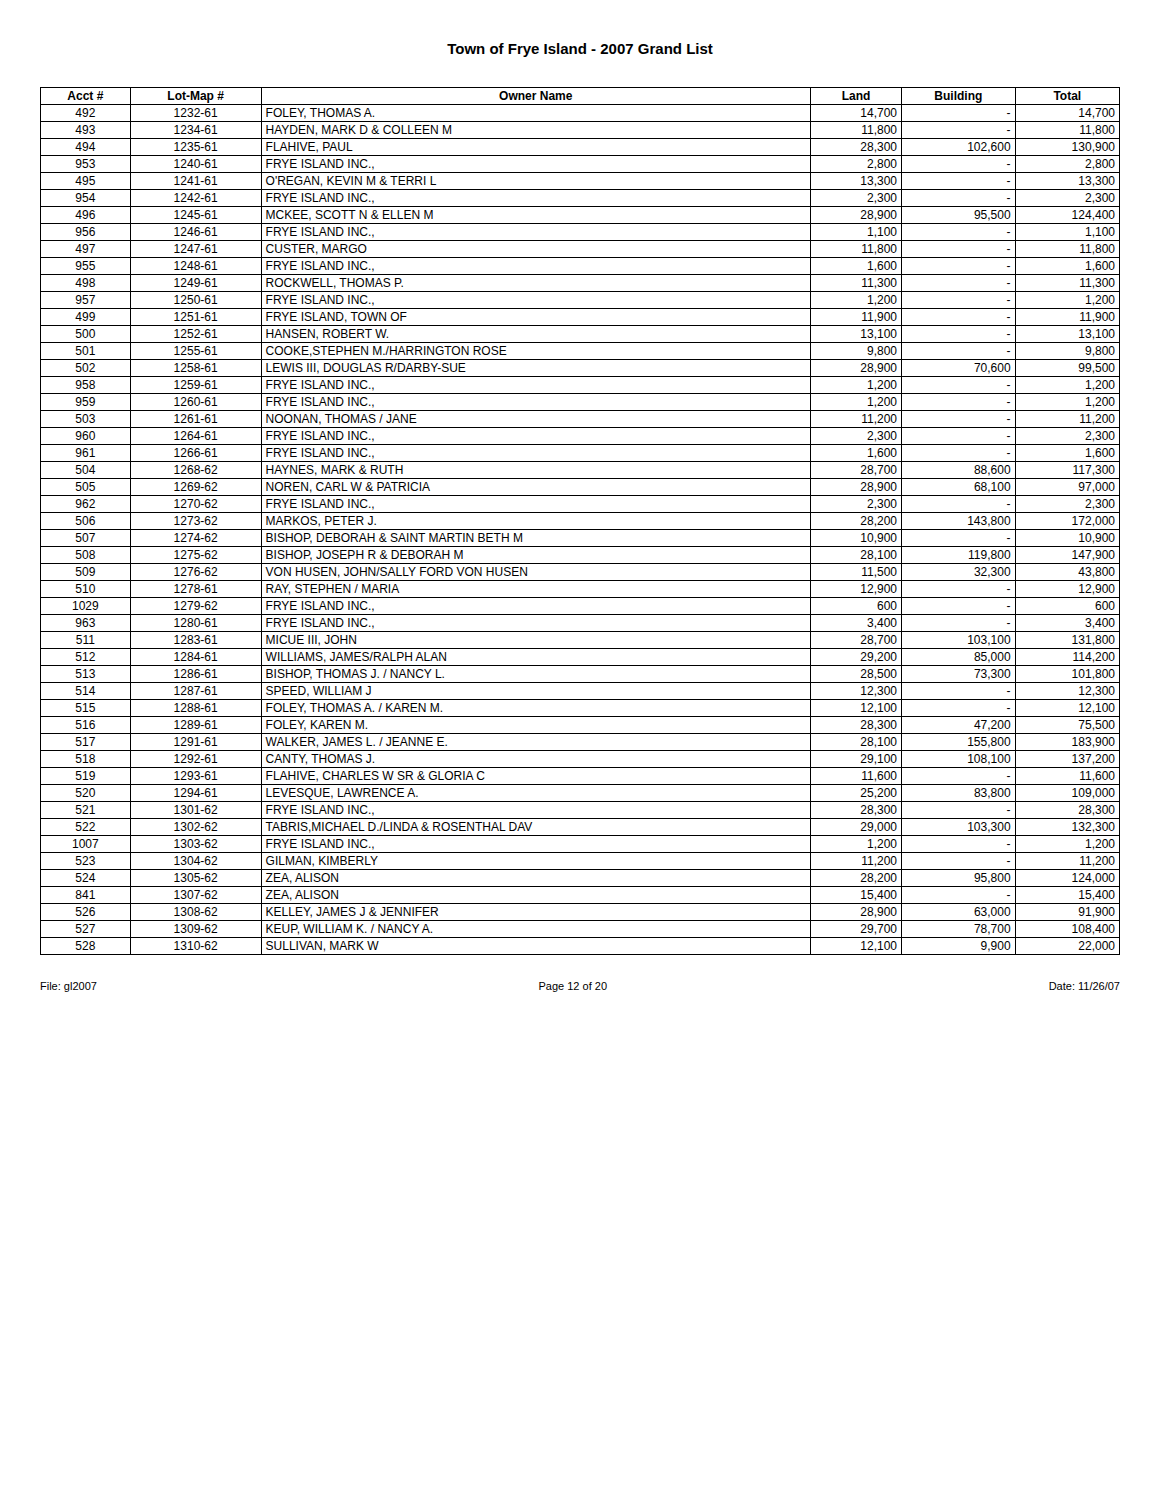Town of Frye Island - 2007 Grand List
| Acct # | Lot-Map # | Owner Name | Land | Building | Total |
| --- | --- | --- | --- | --- | --- |
| 492 | 1232-61 | FOLEY, THOMAS A. | 14,700 | - | 14,700 |
| 493 | 1234-61 | HAYDEN, MARK D & COLLEEN M | 11,800 | - | 11,800 |
| 494 | 1235-61 | FLAHIVE, PAUL | 28,300 | 102,600 | 130,900 |
| 953 | 1240-61 | FRYE ISLAND INC., | 2,800 | - | 2,800 |
| 495 | 1241-61 | O'REGAN, KEVIN M & TERRI L | 13,300 | - | 13,300 |
| 954 | 1242-61 | FRYE ISLAND INC., | 2,300 | - | 2,300 |
| 496 | 1245-61 | MCKEE, SCOTT N & ELLEN M | 28,900 | 95,500 | 124,400 |
| 956 | 1246-61 | FRYE ISLAND INC., | 1,100 | - | 1,100 |
| 497 | 1247-61 | CUSTER, MARGO | 11,800 | - | 11,800 |
| 955 | 1248-61 | FRYE ISLAND INC., | 1,600 | - | 1,600 |
| 498 | 1249-61 | ROCKWELL, THOMAS P. | 11,300 | - | 11,300 |
| 957 | 1250-61 | FRYE ISLAND INC., | 1,200 | - | 1,200 |
| 499 | 1251-61 | FRYE ISLAND, TOWN OF | 11,900 | - | 11,900 |
| 500 | 1252-61 | HANSEN, ROBERT W. | 13,100 | - | 13,100 |
| 501 | 1255-61 | COOKE,STEPHEN M./HARRINGTON ROSE | 9,800 | - | 9,800 |
| 502 | 1258-61 | LEWIS III, DOUGLAS R/DARBY-SUE | 28,900 | 70,600 | 99,500 |
| 958 | 1259-61 | FRYE ISLAND INC., | 1,200 | - | 1,200 |
| 959 | 1260-61 | FRYE ISLAND INC., | 1,200 | - | 1,200 |
| 503 | 1261-61 | NOONAN, THOMAS / JANE | 11,200 | - | 11,200 |
| 960 | 1264-61 | FRYE ISLAND INC., | 2,300 | - | 2,300 |
| 961 | 1266-61 | FRYE ISLAND INC., | 1,600 | - | 1,600 |
| 504 | 1268-62 | HAYNES, MARK & RUTH | 28,700 | 88,600 | 117,300 |
| 505 | 1269-62 | NOREN, CARL W & PATRICIA | 28,900 | 68,100 | 97,000 |
| 962 | 1270-62 | FRYE ISLAND INC., | 2,300 | - | 2,300 |
| 506 | 1273-62 | MARKOS, PETER J. | 28,200 | 143,800 | 172,000 |
| 507 | 1274-62 | BISHOP, DEBORAH & SAINT MARTIN BETH M | 10,900 | - | 10,900 |
| 508 | 1275-62 | BISHOP, JOSEPH R & DEBORAH M | 28,100 | 119,800 | 147,900 |
| 509 | 1276-62 | VON HUSEN, JOHN/SALLY FORD VON HUSEN | 11,500 | 32,300 | 43,800 |
| 510 | 1278-61 | RAY, STEPHEN / MARIA | 12,900 | - | 12,900 |
| 1029 | 1279-62 | FRYE ISLAND INC., | 600 | - | 600 |
| 963 | 1280-61 | FRYE ISLAND INC., | 3,400 | - | 3,400 |
| 511 | 1283-61 | MICUE III, JOHN | 28,700 | 103,100 | 131,800 |
| 512 | 1284-61 | WILLIAMS, JAMES/RALPH ALAN | 29,200 | 85,000 | 114,200 |
| 513 | 1286-61 | BISHOP, THOMAS J. / NANCY L. | 28,500 | 73,300 | 101,800 |
| 514 | 1287-61 | SPEED, WILLIAM J | 12,300 | - | 12,300 |
| 515 | 1288-61 | FOLEY, THOMAS A. / KAREN M. | 12,100 | - | 12,100 |
| 516 | 1289-61 | FOLEY, KAREN M. | 28,300 | 47,200 | 75,500 |
| 517 | 1291-61 | WALKER, JAMES L. / JEANNE E. | 28,100 | 155,800 | 183,900 |
| 518 | 1292-61 | CANTY, THOMAS J. | 29,100 | 108,100 | 137,200 |
| 519 | 1293-61 | FLAHIVE, CHARLES W SR & GLORIA C | 11,600 | - | 11,600 |
| 520 | 1294-61 | LEVESQUE, LAWRENCE A. | 25,200 | 83,800 | 109,000 |
| 521 | 1301-62 | FRYE ISLAND INC., | 28,300 | - | 28,300 |
| 522 | 1302-62 | TABRIS,MICHAEL D./LINDA & ROSENTHAL DAV | 29,000 | 103,300 | 132,300 |
| 1007 | 1303-62 | FRYE ISLAND INC., | 1,200 | - | 1,200 |
| 523 | 1304-62 | GILMAN, KIMBERLY | 11,200 | - | 11,200 |
| 524 | 1305-62 | ZEA, ALISON | 28,200 | 95,800 | 124,000 |
| 841 | 1307-62 | ZEA, ALISON | 15,400 | - | 15,400 |
| 526 | 1308-62 | KELLEY, JAMES J & JENNIFER | 28,900 | 63,000 | 91,900 |
| 527 | 1309-62 | KEUP, WILLIAM K. / NANCY A. | 29,700 | 78,700 | 108,400 |
| 528 | 1310-62 | SULLIVAN, MARK W | 12,100 | 9,900 | 22,000 |
File: gl2007
Page 12 of 20
Date: 11/26/07